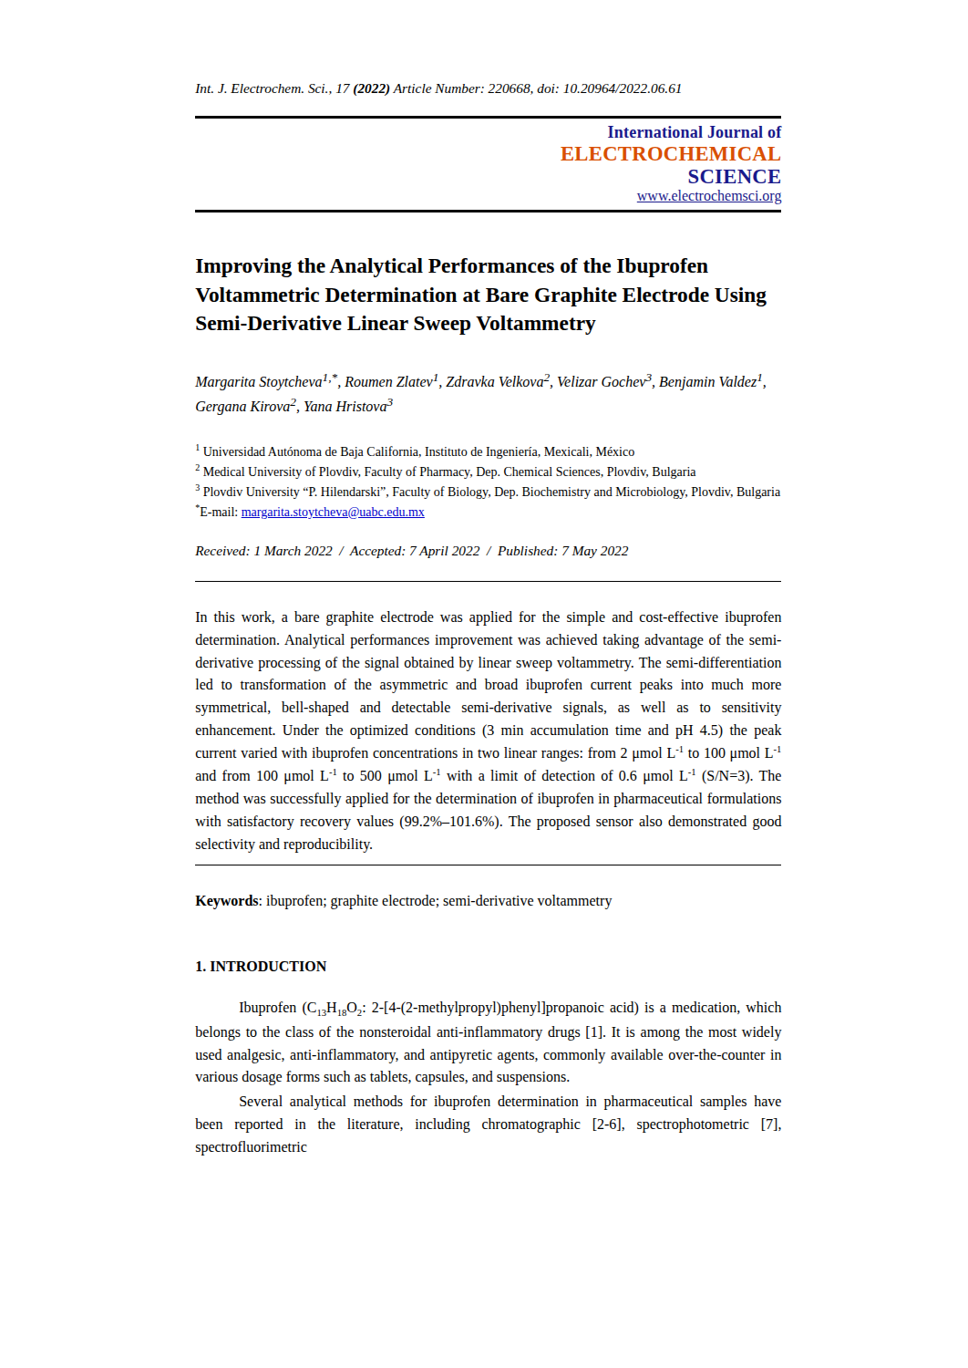Int. J. Electrochem. Sci., 17 (2022) Article Number: 220668, doi: 10.20964/2022.06.61
International Journal of
ELECTROCHEMICAL
SCIENCE
www.electrochemsci.org
Improving the Analytical Performances of the Ibuprofen Voltammetric Determination at Bare Graphite Electrode Using Semi-Derivative Linear Sweep Voltammetry
Margarita Stoytcheva1,*, Roumen Zlatev1, Zdravka Velkova2, Velizar Gochev3, Benjamin Valdez1, Gergana Kirova2, Yana Hristova3
1 Universidad Autónoma de Baja California, Instituto de Ingeniería, Mexicali, México
2 Medical University of Plovdiv, Faculty of Pharmacy, Dep. Chemical Sciences, Plovdiv, Bulgaria
3 Plovdiv University “P. Hilendarski”, Faculty of Biology, Dep. Biochemistry and Microbiology, Plovdiv, Bulgaria
*E-mail: margarita.stoytcheva@uabc.edu.mx
Received: 1 March 2022 / Accepted: 7 April 2022 / Published: 7 May 2022
In this work, a bare graphite electrode was applied for the simple and cost-effective ibuprofen determination. Analytical performances improvement was achieved taking advantage of the semi-derivative processing of the signal obtained by linear sweep voltammetry. The semi-differentiation led to transformation of the asymmetric and broad ibuprofen current peaks into much more symmetrical, bell-shaped and detectable semi-derivative signals, as well as to sensitivity enhancement. Under the optimized conditions (3 min accumulation time and pH 4.5) the peak current varied with ibuprofen concentrations in two linear ranges: from 2 μmol L-1 to 100 μmol L-1 and from 100 μmol L-1 to 500 μmol L-1 with a limit of detection of 0.6 μmol L-1 (S/N=3). The method was successfully applied for the determination of ibuprofen in pharmaceutical formulations with satisfactory recovery values (99.2%–101.6%). The proposed sensor also demonstrated good selectivity and reproducibility.
Keywords: ibuprofen; graphite electrode; semi-derivative voltammetry
1. INTRODUCTION
Ibuprofen (C13H18O2: 2-[4-(2-methylpropyl)phenyl]propanoic acid) is a medication, which belongs to the class of the nonsteroidal anti-inflammatory drugs [1]. It is among the most widely used analgesic, anti-inflammatory, and antipyretic agents, commonly available over-the-counter in various dosage forms such as tablets, capsules, and suspensions.
Several analytical methods for ibuprofen determination in pharmaceutical samples have been reported in the literature, including chromatographic [2-6], spectrophotometric [7], spectrofluorimetric